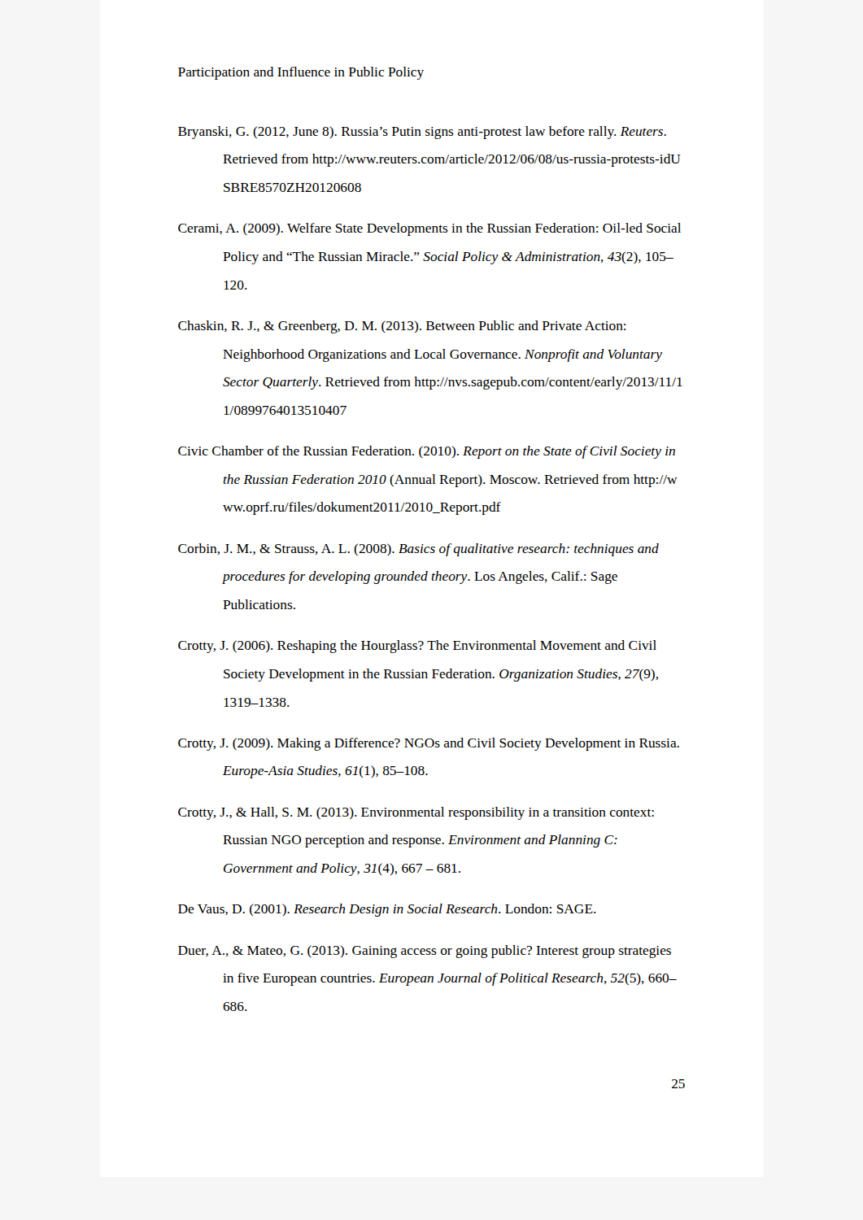Participation and Influence in Public Policy
Bryanski, G. (2012, June 8). Russia’s Putin signs anti-protest law before rally. Reuters. Retrieved from http://www.reuters.com/article/2012/06/08/us-russia-protests-idUSBRE8570ZH20120608
Cerami, A. (2009). Welfare State Developments in the Russian Federation: Oil-led Social Policy and “The Russian Miracle.” Social Policy & Administration, 43(2), 105–120.
Chaskin, R. J., & Greenberg, D. M. (2013). Between Public and Private Action: Neighborhood Organizations and Local Governance. Nonprofit and Voluntary Sector Quarterly. Retrieved from http://nvs.sagepub.com/content/early/2013/11/11/0899764013510407
Civic Chamber of the Russian Federation. (2010). Report on the State of Civil Society in the Russian Federation 2010 (Annual Report). Moscow. Retrieved from http://www.oprf.ru/files/dokument2011/2010_Report.pdf
Corbin, J. M., & Strauss, A. L. (2008). Basics of qualitative research: techniques and procedures for developing grounded theory. Los Angeles, Calif.: Sage Publications.
Crotty, J. (2006). Reshaping the Hourglass? The Environmental Movement and Civil Society Development in the Russian Federation. Organization Studies, 27(9), 1319–1338.
Crotty, J. (2009). Making a Difference? NGOs and Civil Society Development in Russia. Europe-Asia Studies, 61(1), 85–108.
Crotty, J., & Hall, S. M. (2013). Environmental responsibility in a transition context: Russian NGO perception and response. Environment and Planning C: Government and Policy, 31(4), 667 – 681.
De Vaus, D. (2001). Research Design in Social Research. London: SAGE.
Duer, A., & Mateo, G. (2013). Gaining access or going public? Interest group strategies in five European countries. European Journal of Political Research, 52(5), 660–686.
25